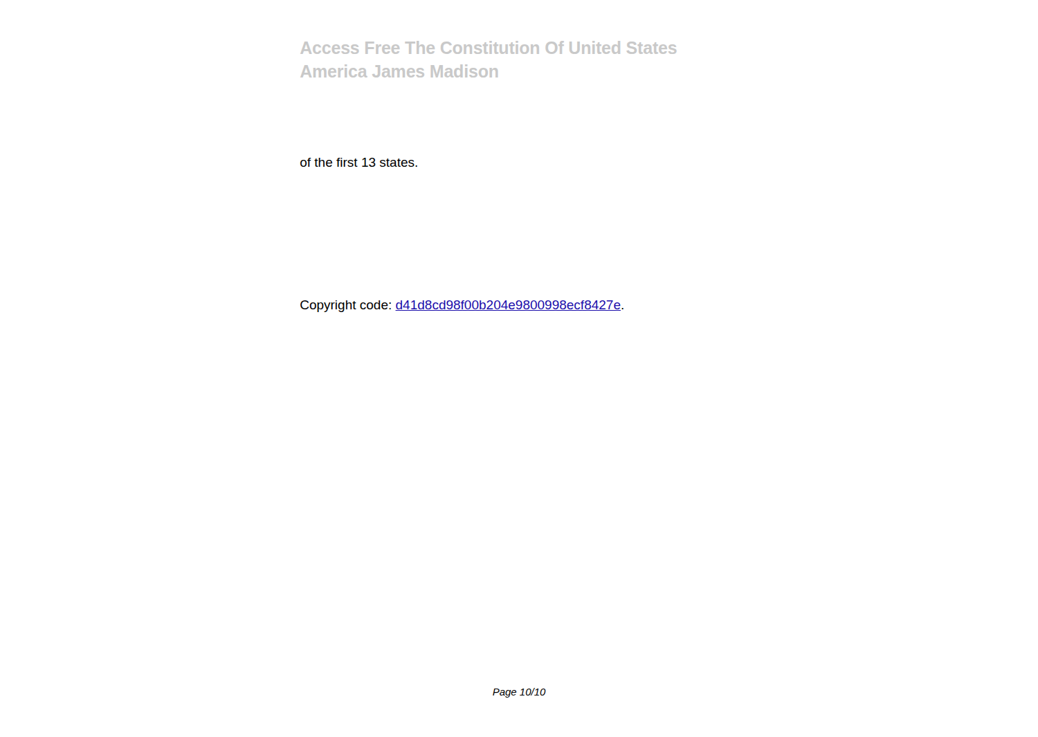Access Free The Constitution Of United States
America James Madison
of the first 13 states.
Copyright code: d41d8cd98f00b204e9800998ecf8427e.
Page 10/10